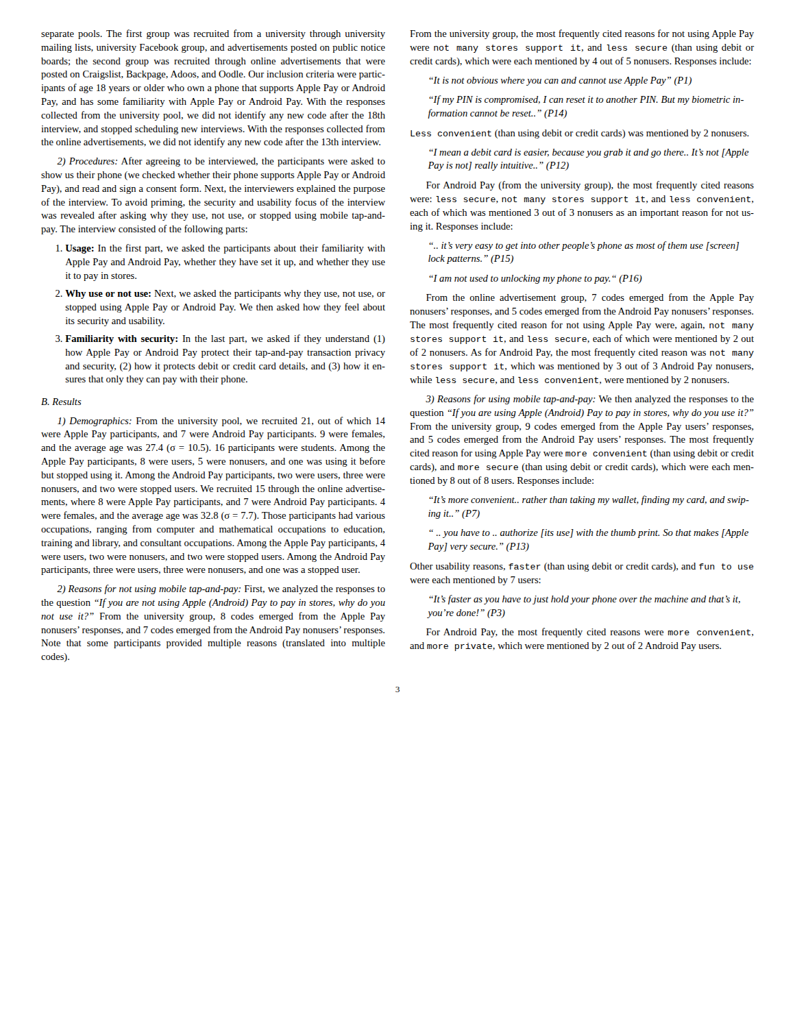separate pools. The first group was recruited from a university through university mailing lists, university Facebook group, and advertisements posted on public notice boards; the second group was recruited through online advertisements that were posted on Craigslist, Backpage, Adoos, and Oodle. Our inclusion criteria were participants of age 18 years or older who own a phone that supports Apple Pay or Android Pay, and has some familiarity with Apple Pay or Android Pay. With the responses collected from the university pool, we did not identify any new code after the 18th interview, and stopped scheduling new interviews. With the responses collected from the online advertisements, we did not identify any new code after the 13th interview.
2) Procedures: After agreeing to be interviewed, the participants were asked to show us their phone (we checked whether their phone supports Apple Pay or Android Pay), and read and sign a consent form. Next, the interviewers explained the purpose of the interview. To avoid priming, the security and usability focus of the interview was revealed after asking why they use, not use, or stopped using mobile tap-and-pay. The interview consisted of the following parts:
Usage: In the first part, we asked the participants about their familiarity with Apple Pay and Android Pay, whether they have set it up, and whether they use it to pay in stores.
Why use or not use: Next, we asked the participants why they use, not use, or stopped using Apple Pay or Android Pay. We then asked how they feel about its security and usability.
Familiarity with security: In the last part, we asked if they understand (1) how Apple Pay or Android Pay protect their tap-and-pay transaction privacy and security, (2) how it protects debit or credit card details, and (3) how it ensures that only they can pay with their phone.
B. Results
1) Demographics: From the university pool, we recruited 21, out of which 14 were Apple Pay participants, and 7 were Android Pay participants. 9 were females, and the average age was 27.4 (σ = 10.5). 16 participants were students. Among the Apple Pay participants, 8 were users, 5 were nonusers, and one was using it before but stopped using it. Among the Android Pay participants, two were users, three were nonusers, and two were stopped users. We recruited 15 through the online advertisements, where 8 were Apple Pay participants, and 7 were Android Pay participants. 4 were females, and the average age was 32.8 (σ = 7.7). Those participants had various occupations, ranging from computer and mathematical occupations to education, training and library, and consultant occupations. Among the Apple Pay participants, 4 were users, two were nonusers, and two were stopped users. Among the Android Pay participants, three were users, three were nonusers, and one was a stopped user.
2) Reasons for not using mobile tap-and-pay: First, we analyzed the responses to the question “If you are not using Apple (Android) Pay to pay in stores, why do you not use it?” From the university group, 8 codes emerged from the Apple Pay nonusers’ responses, and 7 codes emerged from the Android Pay nonusers’ responses. Note that some participants provided multiple reasons (translated into multiple codes).
From the university group, the most frequently cited reasons for not using Apple Pay were not many stores support it, and less secure (than using debit or credit cards), which were each mentioned by 4 out of 5 nonusers. Responses include:
“It is not obvious where you can and cannot use Apple Pay” (P1)
“If my PIN is compromised, I can reset it to another PIN. But my biometric information cannot be reset..” (P14)
Less convenient (than using debit or credit cards) was mentioned by 2 nonusers.
“I mean a debit card is easier, because you grab it and go there.. It’s not [Apple Pay is not] really intuitive..” (P12)
For Android Pay (from the university group), the most frequently cited reasons were: less secure, not many stores support it, and less convenient, each of which was mentioned 3 out of 3 nonusers as an important reason for not using it. Responses include:
“.. it’s very easy to get into other people’s phone as most of them use [screen] lock patterns.” (P15)
“I am not used to unlocking my phone to pay.“ (P16)
From the online advertisement group, 7 codes emerged from the Apple Pay nonusers’ responses, and 5 codes emerged from the Android Pay nonusers’ responses. The most frequently cited reason for not using Apple Pay were, again, not many stores support it, and less secure, each of which were mentioned by 2 out of 2 nonusers. As for Android Pay, the most frequently cited reason was not many stores support it, which was mentioned by 3 out of 3 Android Pay nonusers, while less secure, and less convenient, were mentioned by 2 nonusers.
3) Reasons for using mobile tap-and-pay: We then analyzed the responses to the question “If you are using Apple (Android) Pay to pay in stores, why do you use it?” From the university group, 9 codes emerged from the Apple Pay users’ responses, and 5 codes emerged from the Android Pay users’ responses. The most frequently cited reason for using Apple Pay were more convenient (than using debit or credit cards), and more secure (than using debit or credit cards), which were each mentioned by 8 out of 8 users. Responses include:
“It’s more convenient.. rather than taking my wallet, finding my card, and swiping it..” (P7)
“ .. you have to .. authorize [its use] with the thumb print. So that makes [Apple Pay] very secure.” (P13)
Other usability reasons, faster (than using debit or credit cards), and fun to use were each mentioned by 7 users:
“It’s faster as you have to just hold your phone over the machine and that’s it, you’re done!” (P3)
For Android Pay, the most frequently cited reasons were more convenient, and more private, which were mentioned by 2 out of 2 Android Pay users.
3